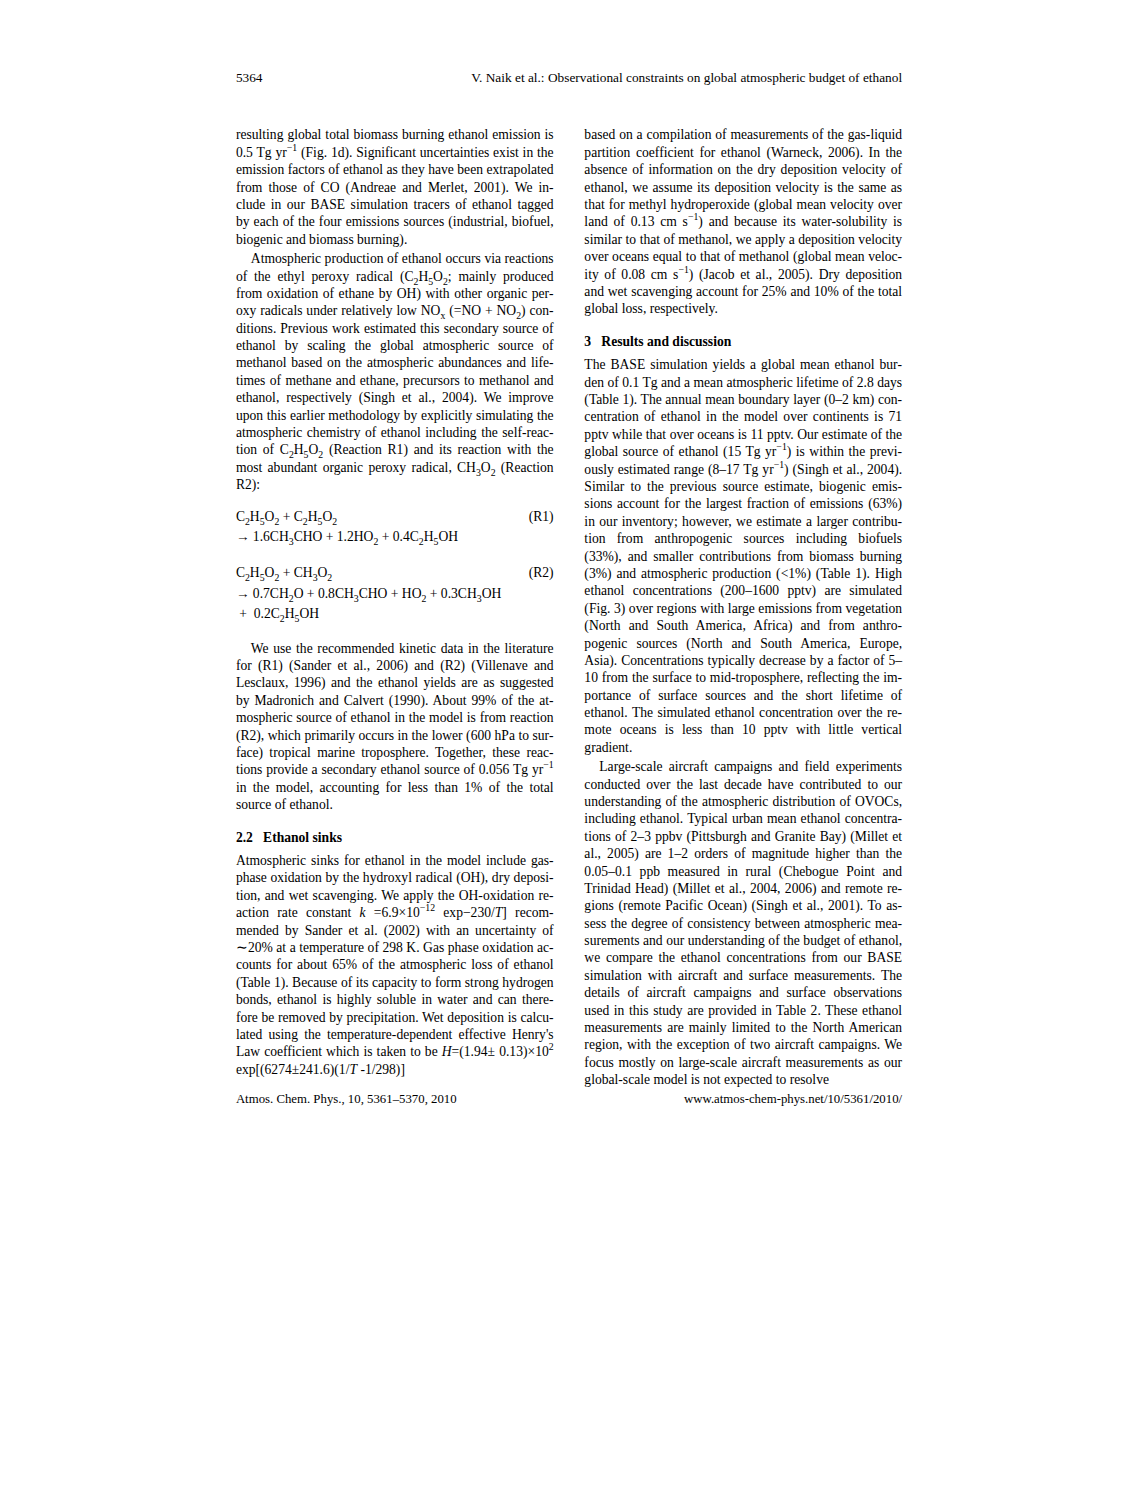5364 V. Naik et al.: Observational constraints on global atmospheric budget of ethanol
resulting global total biomass burning ethanol emission is 0.5 Tg yr−1 (Fig. 1d). Significant uncertainties exist in the emission factors of ethanol as they have been extrapolated from those of CO (Andreae and Merlet, 2001). We include in our BASE simulation tracers of ethanol tagged by each of the four emissions sources (industrial, biofuel, biogenic and biomass burning).
Atmospheric production of ethanol occurs via reactions of the ethyl peroxy radical (C2H5O2; mainly produced from oxidation of ethane by OH) with other organic peroxy radicals under relatively low NOx (=NO + NO2) conditions. Previous work estimated this secondary source of ethanol by scaling the global atmospheric source of methanol based on the atmospheric abundances and lifetimes of methane and ethane, precursors to methanol and ethanol, respectively (Singh et al., 2004). We improve upon this earlier methodology by explicitly simulating the atmospheric chemistry of ethanol including the self-reaction of C2H5O2 (Reaction R1) and its reaction with the most abundant organic peroxy radical, CH3O2 (Reaction R2):
(R1) C2H5O2 + C2H5O2 → 1.6CH3CHO + 1.2HO2 + 0.4C2H5OH
(R2) C2H5O2 + CH3O2 → 0.7CH2O + 0.8CH3CHO + HO2 + 0.3CH3OH + 0.2C2H5OH
We use the recommended kinetic data in the literature for (R1) (Sander et al., 2006) and (R2) (Villenave and Lesclaux, 1996) and the ethanol yields are as suggested by Madronich and Calvert (1990). About 99% of the atmospheric source of ethanol in the model is from reaction (R2), which primarily occurs in the lower (600 hPa to surface) tropical marine troposphere. Together, these reactions provide a secondary ethanol source of 0.056 Tg yr−1 in the model, accounting for less than 1% of the total source of ethanol.
2.2 Ethanol sinks
Atmospheric sinks for ethanol in the model include gas-phase oxidation by the hydroxyl radical (OH), dry deposition, and wet scavenging. We apply the OH-oxidation reaction rate constant k =6.9×10−12 exp−230/T] recommended by Sander et al. (2002) with an uncertainty of ∼20% at a temperature of 298 K. Gas phase oxidation accounts for about 65% of the atmospheric loss of ethanol (Table 1). Because of its capacity to form strong hydrogen bonds, ethanol is highly soluble in water and can therefore be removed by precipitation. Wet deposition is calculated using the temperature-dependent effective Henry's Law coefficient which is taken to be H=(1.94± 0.13)×102 exp[(6274±241.6)(1/T -1/298)]
based on a compilation of measurements of the gas-liquid partition coefficient for ethanol (Warneck, 2006). In the absence of information on the dry deposition velocity of ethanol, we assume its deposition velocity is the same as that for methyl hydroperoxide (global mean velocity over land of 0.13 cm s−1) and because its water-solubility is similar to that of methanol, we apply a deposition velocity over oceans equal to that of methanol (global mean velocity of 0.08 cm s−1) (Jacob et al., 2005). Dry deposition and wet scavenging account for 25% and 10% of the total global loss, respectively.
3 Results and discussion
The BASE simulation yields a global mean ethanol burden of 0.1 Tg and a mean atmospheric lifetime of 2.8 days (Table 1). The annual mean boundary layer (0–2 km) concentration of ethanol in the model over continents is 71 pptv while that over oceans is 11 pptv. Our estimate of the global source of ethanol (15 Tg yr−1) is within the previously estimated range (8–17 Tg yr−1) (Singh et al., 2004). Similar to the previous source estimate, biogenic emissions account for the largest fraction of emissions (63%) in our inventory; however, we estimate a larger contribution from anthropogenic sources including biofuels (33%), and smaller contributions from biomass burning (3%) and atmospheric production (<1%) (Table 1). High ethanol concentrations (200–1600 pptv) are simulated (Fig. 3) over regions with large emissions from vegetation (North and South America, Africa) and from anthropogenic sources (North and South America, Europe, Asia). Concentrations typically decrease by a factor of 5–10 from the surface to mid-troposphere, reflecting the importance of surface sources and the short lifetime of ethanol. The simulated ethanol concentration over the remote oceans is less than 10 pptv with little vertical gradient.
Large-scale aircraft campaigns and field experiments conducted over the last decade have contributed to our understanding of the atmospheric distribution of OVOCs, including ethanol. Typical urban mean ethanol concentrations of 2–3 ppbv (Pittsburgh and Granite Bay) (Millet et al., 2005) are 1–2 orders of magnitude higher than the 0.05–0.1 ppb measured in rural (Chebogue Point and Trinidad Head) (Millet et al., 2004, 2006) and remote regions (remote Pacific Ocean) (Singh et al., 2001). To assess the degree of consistency between atmospheric measurements and our understanding of the budget of ethanol, we compare the ethanol concentrations from our BASE simulation with aircraft and surface measurements. The details of aircraft campaigns and surface observations used in this study are provided in Table 2. These ethanol measurements are mainly limited to the North American region, with the exception of two aircraft campaigns. We focus mostly on large-scale aircraft measurements as our global-scale model is not expected to resolve
Atmos. Chem. Phys., 10, 5361–5370, 2010 www.atmos-chem-phys.net/10/5361/2010/